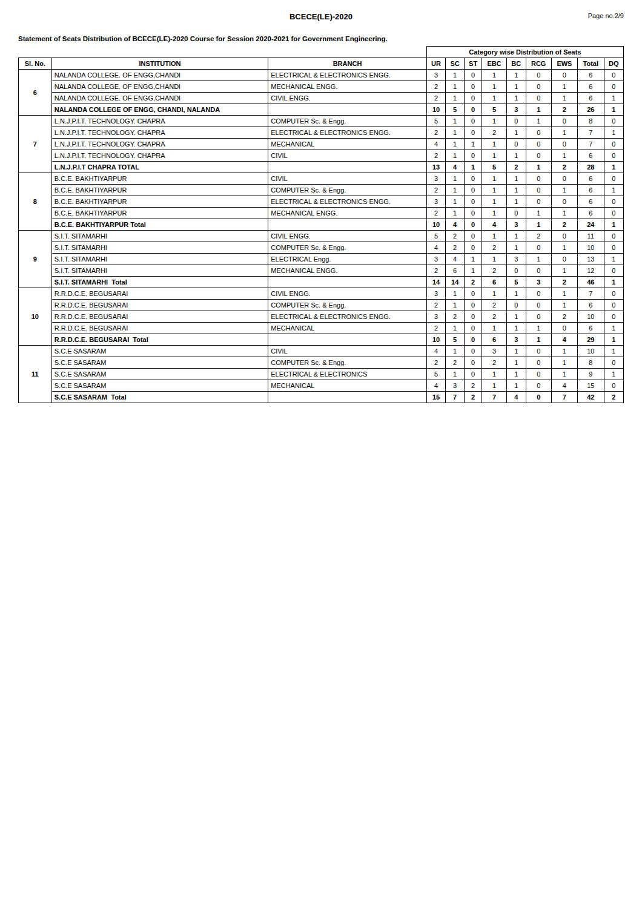BCECE(LE)-2020
Page no.2/9
Statement of Seats Distribution of BCECE(LE)-2020 Course for Session 2020-2021 for Government Engineering.
| | | | Category wise Distribution of Seats |
| --- | --- | --- | --- |
| Sl. No. | INSTITUTION | BRANCH | UR | SC | ST | EBC | BC | RCG | EWS | Total | DQ |
| 6 | NALANDA COLLEGE. OF ENGG,CHANDI | ELECTRICAL & ELECTRONICS ENGG. | 3 | 1 | 0 | 1 | 1 | 0 | 0 | 6 | 0 |
| NALANDA COLLEGE. OF ENGG,CHANDI | MECHANICAL ENGG. | 2 | 1 | 0 | 1 | 1 | 0 | 1 | 6 | 0 |
| NALANDA COLLEGE. OF ENGG,CHANDI | CIVIL ENGG. | 2 | 1 | 0 | 1 | 1 | 0 | 1 | 6 | 1 |
| NALANDA COLLEGE OF ENGG, CHANDI, NALANDA | | 10 | 5 | 0 | 5 | 3 | 1 | 2 | 26 | 1 |
| 7 | L.N.J.P.I.T. TECHNOLOGY. CHAPRA | COMPUTER Sc. & Engg. | 5 | 1 | 0 | 1 | 0 | 1 | 0 | 8 | 0 |
| L.N.J.P.I.T. TECHNOLOGY. CHAPRA | ELECTRICAL & ELECTRONICS ENGG. | 2 | 1 | 0 | 2 | 1 | 0 | 1 | 7 | 1 |
| L.N.J.P.I.T. TECHNOLOGY. CHAPRA | MECHANICAL | 4 | 1 | 1 | 1 | 0 | 0 | 0 | 7 | 0 |
| L.N.J.P.I.T. TECHNOLOGY. CHAPRA | CIVIL | 2 | 1 | 0 | 1 | 1 | 0 | 1 | 6 | 0 |
| L.N.J.P.I.T CHAPRA TOTAL | | 13 | 4 | 1 | 5 | 2 | 1 | 2 | 28 | 1 |
| 8 | B.C.E. BAKHTIYARPUR | CIVIL | 3 | 1 | 0 | 1 | 1 | 0 | 0 | 6 | 0 |
| B.C.E. BAKHTIYARPUR | COMPUTER Sc. & Engg. | 2 | 1 | 0 | 1 | 1 | 0 | 1 | 6 | 1 |
| B.C.E. BAKHTIYARPUR | ELECTRICAL & ELECTRONICS ENGG. | 3 | 1 | 0 | 1 | 1 | 0 | 0 | 6 | 0 |
| B.C.E. BAKHTIYARPUR | MECHANICAL ENGG. | 2 | 1 | 0 | 1 | 0 | 1 | 1 | 6 | 0 |
| B.C.E. BAKHTIYARPUR Total | | 10 | 4 | 0 | 4 | 3 | 1 | 2 | 24 | 1 |
| 9 | S.I.T. SITAMARHI | CIVIL ENGG. | 5 | 2 | 0 | 1 | 1 | 2 | 0 | 11 | 0 |
| S.I.T. SITAMARHI | COMPUTER Sc. & Engg. | 4 | 2 | 0 | 2 | 1 | 0 | 1 | 10 | 0 |
| S.I.T. SITAMARHI | ELECTRICAL Engg. | 3 | 4 | 1 | 1 | 3 | 1 | 0 | 13 | 1 |
| S.I.T. SITAMARHI | MECHANICAL ENGG. | 2 | 6 | 1 | 2 | 0 | 0 | 1 | 12 | 0 |
| S.I.T. SITAMARHI Total | | 14 | 14 | 2 | 6 | 5 | 3 | 2 | 46 | 1 |
| 10 | R.R.D.C.E. BEGUSARAI | CIVIL ENGG. | 3 | 1 | 0 | 1 | 1 | 0 | 1 | 7 | 0 |
| R.R.D.C.E. BEGUSARAI | COMPUTER Sc. & Engg. | 2 | 1 | 0 | 2 | 0 | 0 | 1 | 6 | 0 |
| R.R.D.C.E. BEGUSARAI | ELECTRICAL & ELECTRONICS ENGG. | 3 | 2 | 0 | 2 | 1 | 0 | 2 | 10 | 0 |
| R.R.D.C.E. BEGUSARAI | MECHANICAL | 2 | 1 | 0 | 1 | 1 | 1 | 0 | 6 | 1 |
| R.R.D.C.E. BEGUSARAI Total | | 10 | 5 | 0 | 6 | 3 | 1 | 4 | 29 | 1 |
| 11 | S.C.E SASARAM | CIVIL | 4 | 1 | 0 | 3 | 1 | 0 | 1 | 10 | 1 |
| S.C.E SASARAM | COMPUTER Sc. & Engg. | 2 | 2 | 0 | 2 | 1 | 0 | 1 | 8 | 0 |
| S.C.E SASARAM | ELECTRICAL & ELECTRONICS | 5 | 1 | 0 | 1 | 1 | 0 | 1 | 9 | 1 |
| S.C.E SASARAM | MECHANICAL | 4 | 3 | 2 | 1 | 1 | 0 | 4 | 15 | 0 |
| S.C.E SASARAM Total | | 15 | 7 | 2 | 7 | 4 | 0 | 7 | 42 | 2 |